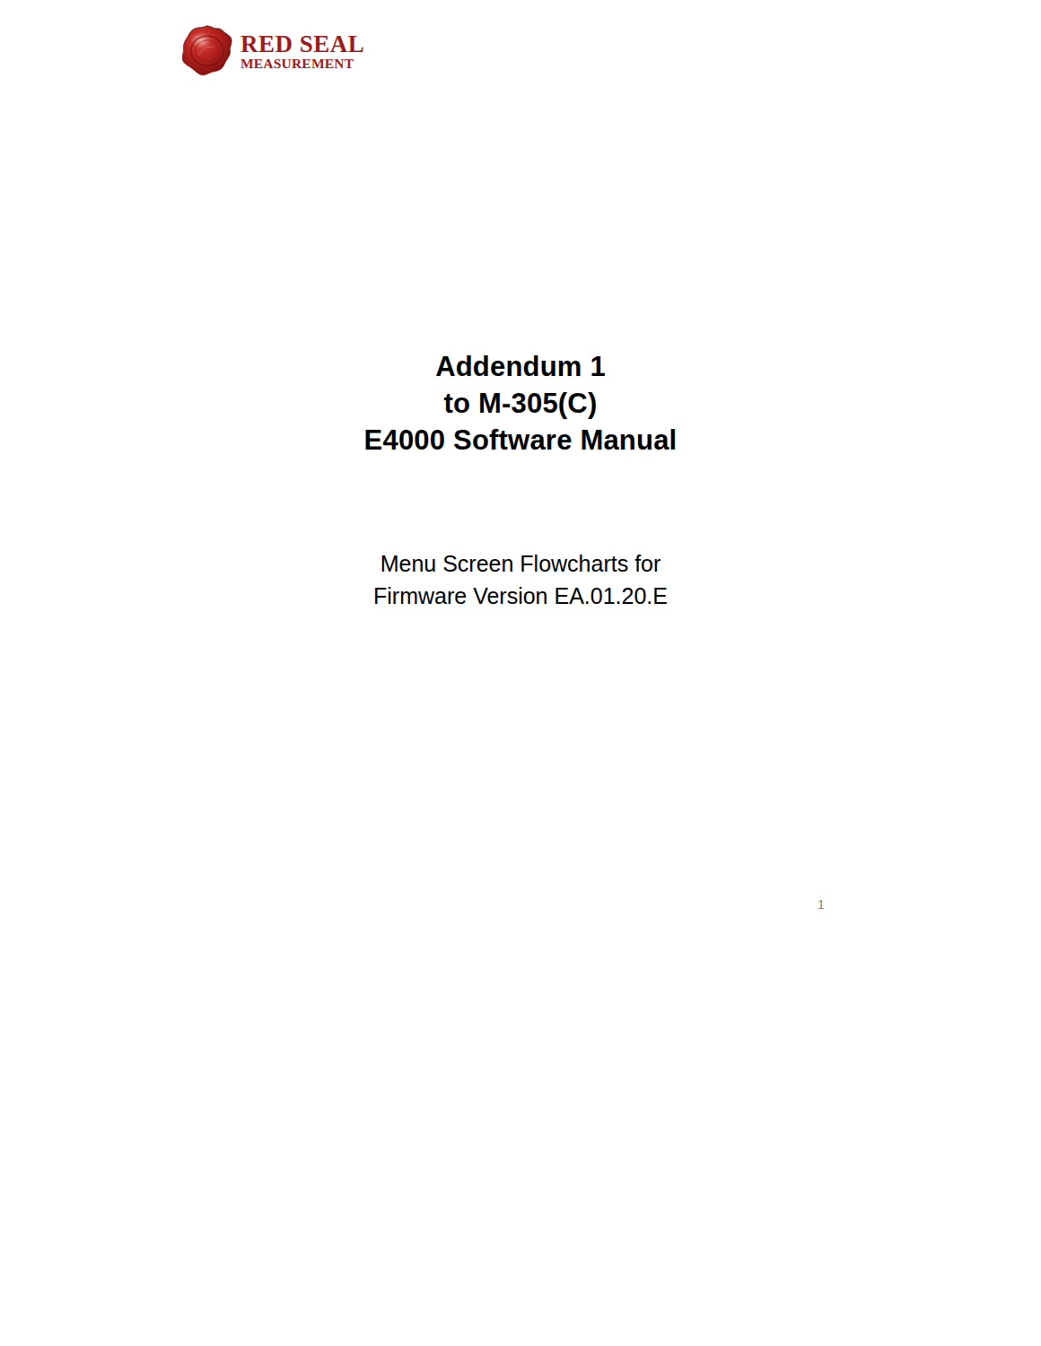RED SEAL
MEASUREMENT
Addendum 1
to M-305(C)
E4000 Software Manual
Menu Screen Flowcharts for
Firmware Version EA.01.20.E
1